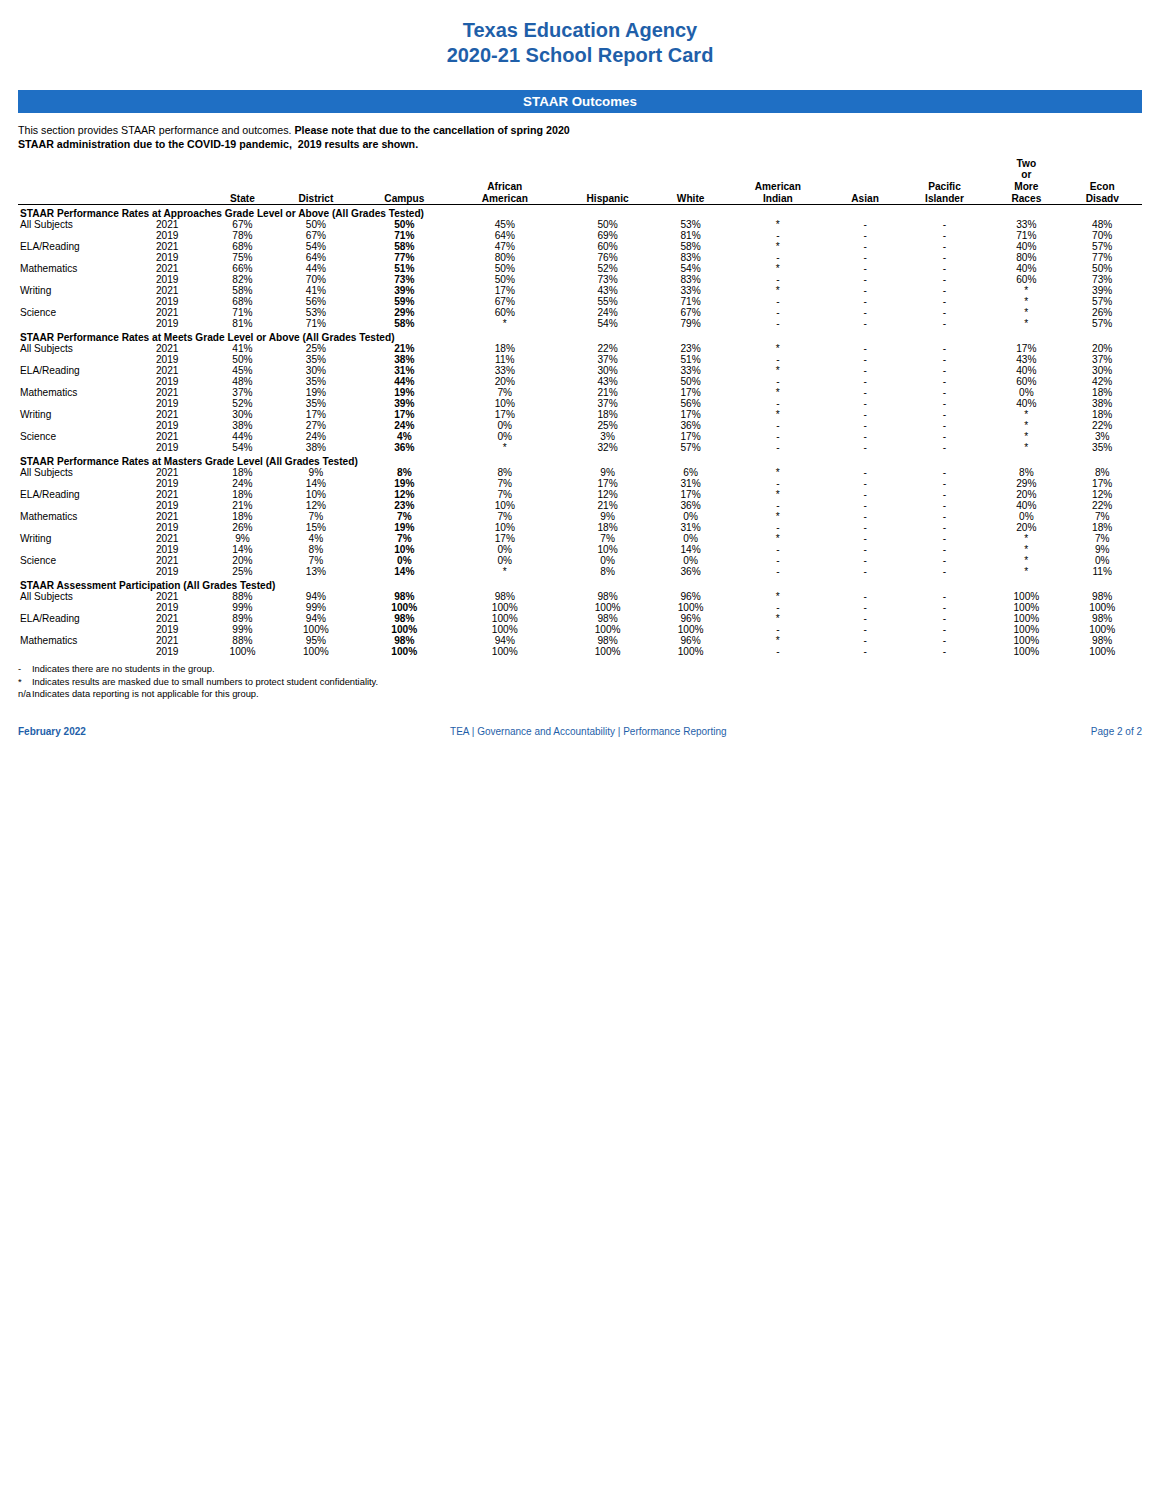Texas Education Agency
2020-21 School Report Card
STAAR Outcomes
This section provides STAAR performance and outcomes. Please note that due to the cancellation of spring 2020
STAAR administration due to the COVID-19 pandemic, 2019 results are shown.
| | | | | | | | | | | | Two or | |
| --- | --- | --- | --- | --- | --- | --- | --- | --- | --- | --- | --- | --- |
| | | State | District | Campus | African American | Hispanic | White | American Indian | Asian | Pacific Islander | More Races | Econ Disadv |
| STAAR Performance Rates at Approaches Grade Level or Above (All Grades Tested) |
| All Subjects | 2021 | 67% | 50% | 50% | 45% | 50% | 53% | * | - | - | 33% | 48% |
| | 2019 | 78% | 67% | 71% | 64% | 69% | 81% | - | - | - | 71% | 70% |
| ELA/Reading | 2021 | 68% | 54% | 58% | 47% | 60% | 58% | * | - | - | 40% | 57% |
| | 2019 | 75% | 64% | 77% | 80% | 76% | 83% | - | - | - | 80% | 77% |
| Mathematics | 2021 | 66% | 44% | 51% | 50% | 52% | 54% | * | - | - | 40% | 50% |
| | 2019 | 82% | 70% | 73% | 50% | 73% | 83% | - | - | - | 60% | 73% |
| Writing | 2021 | 58% | 41% | 39% | 17% | 43% | 33% | * | - | - | * | 39% |
| | 2019 | 68% | 56% | 59% | 67% | 55% | 71% | - | - | - | * | 57% |
| Science | 2021 | 71% | 53% | 29% | 60% | 24% | 67% | - | - | - | * | 26% |
| | 2019 | 81% | 71% | 58% | * | 54% | 79% | - | - | - | * | 57% |
| STAAR Performance Rates at Meets Grade Level or Above (All Grades Tested) |
| All Subjects | 2021 | 41% | 25% | 21% | 18% | 22% | 23% | * | - | - | 17% | 20% |
| | 2019 | 50% | 35% | 38% | 11% | 37% | 51% | - | - | - | 43% | 37% |
| ELA/Reading | 2021 | 45% | 30% | 31% | 33% | 30% | 33% | * | - | - | 40% | 30% |
| | 2019 | 48% | 35% | 44% | 20% | 43% | 50% | - | - | - | 60% | 42% |
| Mathematics | 2021 | 37% | 19% | 19% | 7% | 21% | 17% | * | - | - | 0% | 18% |
| | 2019 | 52% | 35% | 39% | 10% | 37% | 56% | - | - | - | 40% | 38% |
| Writing | 2021 | 30% | 17% | 17% | 17% | 18% | 17% | * | - | - | * | 18% |
| | 2019 | 38% | 27% | 24% | 0% | 25% | 36% | - | - | - | * | 22% |
| Science | 2021 | 44% | 24% | 4% | 0% | 3% | 17% | - | - | - | * | 3% |
| | 2019 | 54% | 38% | 36% | * | 32% | 57% | - | - | - | * | 35% |
| STAAR Performance Rates at Masters Grade Level (All Grades Tested) |
| All Subjects | 2021 | 18% | 9% | 8% | 8% | 9% | 6% | * | - | - | 8% | 8% |
| | 2019 | 24% | 14% | 19% | 7% | 17% | 31% | - | - | - | 29% | 17% |
| ELA/Reading | 2021 | 18% | 10% | 12% | 7% | 12% | 17% | * | - | - | 20% | 12% |
| | 2019 | 21% | 12% | 23% | 10% | 21% | 36% | - | - | - | 40% | 22% |
| Mathematics | 2021 | 18% | 7% | 7% | 7% | 9% | 0% | * | - | - | 0% | 7% |
| | 2019 | 26% | 15% | 19% | 10% | 18% | 31% | - | - | - | 20% | 18% |
| Writing | 2021 | 9% | 4% | 7% | 17% | 7% | 0% | * | - | - | * | 7% |
| | 2019 | 14% | 8% | 10% | 0% | 10% | 14% | - | - | - | * | 9% |
| Science | 2021 | 20% | 7% | 0% | 0% | 0% | 0% | - | - | - | * | 0% |
| | 2019 | 25% | 13% | 14% | * | 8% | 36% | - | - | - | * | 11% |
| STAAR Assessment Participation (All Grades Tested) |
| All Subjects | 2021 | 88% | 94% | 98% | 98% | 98% | 96% | * | - | - | 100% | 98% |
| | 2019 | 99% | 99% | 100% | 100% | 100% | 100% | - | - | - | 100% | 100% |
| ELA/Reading | 2021 | 89% | 94% | 98% | 100% | 98% | 96% | * | - | - | 100% | 98% |
| | 2019 | 99% | 100% | 100% | 100% | 100% | 100% | - | - | - | 100% | 100% |
| Mathematics | 2021 | 88% | 95% | 98% | 94% | 98% | 96% | * | - | - | 100% | 98% |
| | 2019 | 100% | 100% | 100% | 100% | 100% | 100% | - | - | - | 100% | 100% |
-Indicates there are no students in the group.
*Indicates results are masked due to small numbers to protect student confidentiality.
n/a Indicates data reporting is not applicable for this group.
February 2022
TEA | Governance and Accountability | Performance Reporting
Page 2 of 2